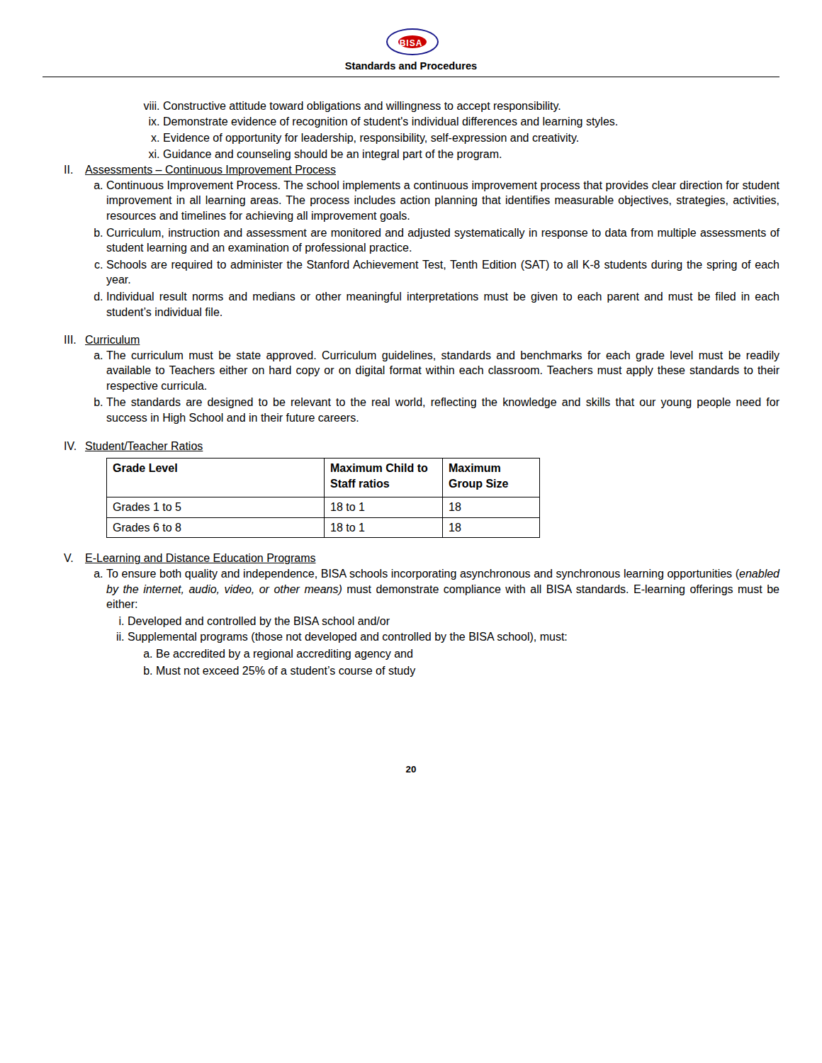BISA
Standards and Procedures
Constructive attitude toward obligations and willingness to accept responsibility.
Demonstrate evidence of recognition of student's individual differences and learning styles.
Evidence of opportunity for leadership, responsibility, self-expression and creativity.
Guidance and counseling should be an integral part of the program.
II.
Assessments – Continuous Improvement Process
Continuous Improvement Process. The school implements a continuous improvement process that provides clear direction for student improvement in all learning areas. The process includes action planning that identifies measurable objectives, strategies, activities, resources and timelines for achieving all improvement goals.
Curriculum, instruction and assessment are monitored and adjusted systematically in response to data from multiple assessments of student learning and an examination of professional practice.
Schools are required to administer the Stanford Achievement Test, Tenth Edition (SAT) to all K-8 students during the spring of each year.
Individual result norms and medians or other meaningful interpretations must be given to each parent and must be filed in each student’s individual file.
III.
Curriculum
The curriculum must be state approved. Curriculum guidelines, standards and benchmarks for each grade level must be readily available to Teachers either on hard copy or on digital format within each classroom. Teachers must apply these standards to their respective curricula.
The standards are designed to be relevant to the real world, reflecting the knowledge and skills that our young people need for success in High School and in their future careers.
IV.
Student/Teacher Ratios
| Grade Level | Maximum Child to Staff ratios | Maximum Group Size |
| --- | --- | --- |
| Grades 1 to 5 | 18 to 1 | 18 |
| Grades 6 to 8 | 18 to 1 | 18 |
V.
E-Learning and Distance Education Programs
To ensure both quality and independence, BISA schools incorporating asynchronous and synchronous learning opportunities (enabled by the internet, audio, video, or other means) must demonstrate compliance with all BISA standards. E-learning offerings must be either:
Developed and controlled by the BISA school and/or
Supplemental programs (those not developed and controlled by the BISA school), must:
Be accredited by a regional accrediting agency and
Must not exceed 25% of a student’s course of study
20